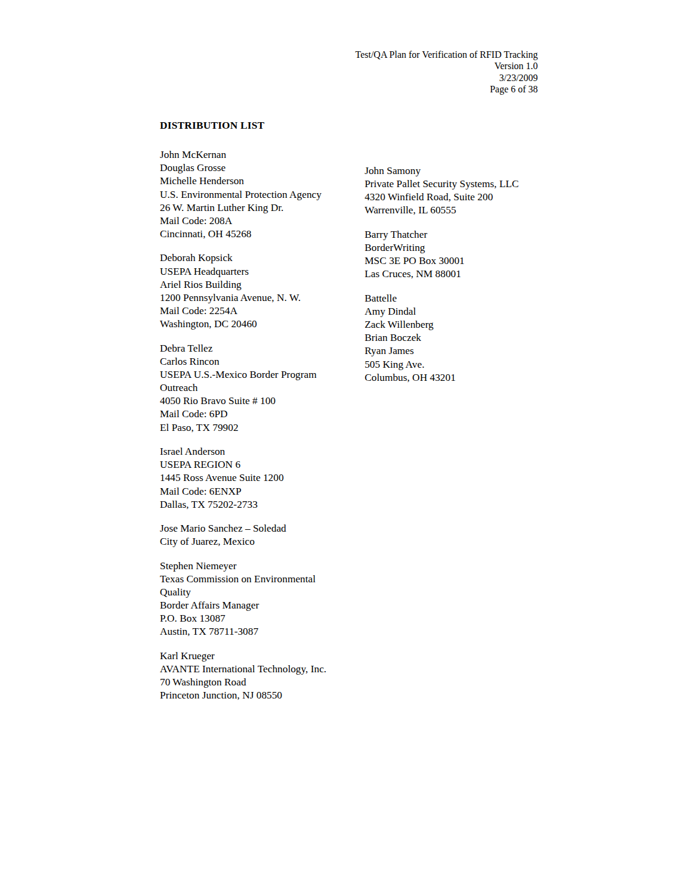Test/QA Plan for Verification of RFID Tracking
Version 1.0
3/23/2009
Page 6 of 38
DISTRIBUTION LIST
John McKernan
Douglas Grosse
Michelle Henderson
U.S. Environmental Protection Agency
26 W. Martin Luther King Dr.
Mail Code: 208A
Cincinnati, OH 45268
Deborah Kopsick
USEPA Headquarters
Ariel Rios Building
1200 Pennsylvania Avenue, N. W.
Mail Code: 2254A
Washington, DC 20460
Debra Tellez
Carlos Rincon
USEPA U.S.-Mexico Border Program
Outreach
4050 Rio Bravo Suite # 100
Mail Code: 6PD
El Paso, TX 79902
Israel Anderson
USEPA REGION 6
1445 Ross Avenue Suite 1200
Mail Code: 6ENXP
Dallas, TX 75202-2733
Jose Mario Sanchez – Soledad
City of Juarez, Mexico
Stephen Niemeyer
Texas Commission on Environmental
Quality
Border Affairs Manager
P.O. Box 13087
Austin, TX 78711-3087
Karl Krueger
AVANTE International Technology, Inc.
70 Washington Road
Princeton Junction, NJ 08550
John Samony
Private Pallet Security Systems, LLC
4320 Winfield Road, Suite 200
Warrenville, IL 60555
Barry Thatcher
BorderWriting
MSC 3E PO Box 30001
Las Cruces, NM 88001
Battelle
Amy Dindal
Zack Willenberg
Brian Boczek
Ryan James
505 King Ave.
Columbus, OH 43201